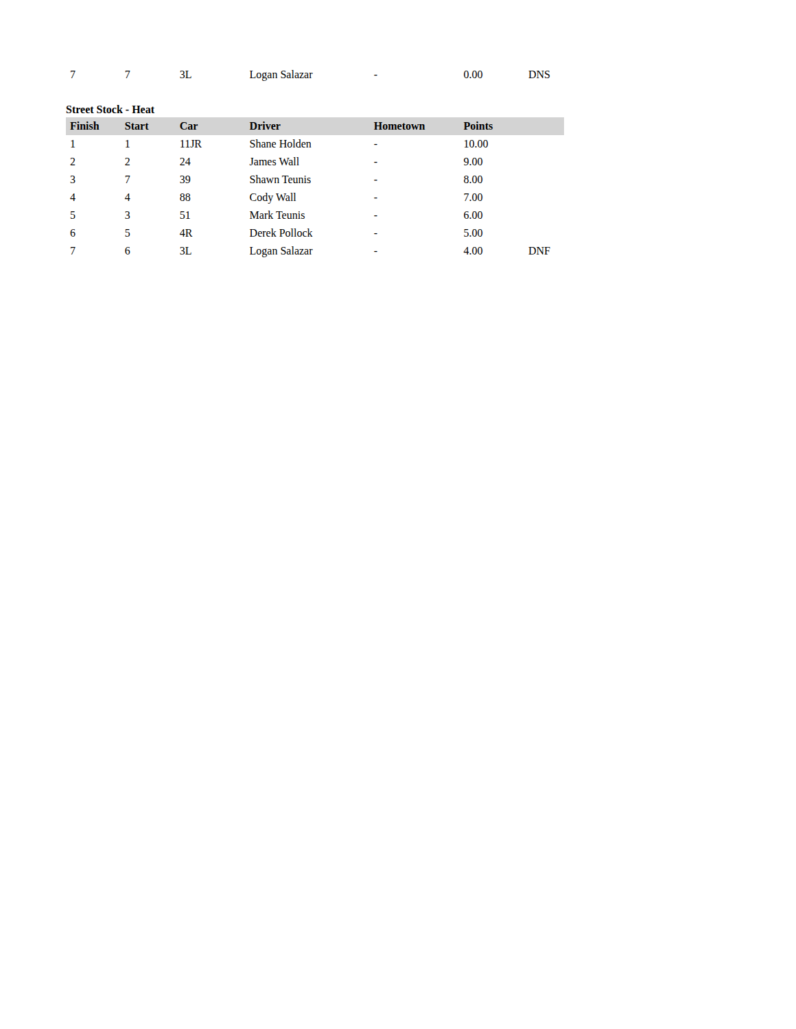| 7 | 7 | 3L | Logan Salazar | - | 0.00 | DNS |
Street Stock - Heat
| Finish | Start | Car | Driver | Hometown | Points | |
| --- | --- | --- | --- | --- | --- | --- |
| 1 | 1 | 11JR | Shane Holden | - | 10.00 | |
| 2 | 2 | 24 | James Wall | - | 9.00 | |
| 3 | 7 | 39 | Shawn Teunis | - | 8.00 | |
| 4 | 4 | 88 | Cody Wall | - | 7.00 | |
| 5 | 3 | 51 | Mark Teunis | - | 6.00 | |
| 6 | 5 | 4R | Derek Pollock | - | 5.00 | |
| 7 | 6 | 3L | Logan Salazar | - | 4.00 | DNF |